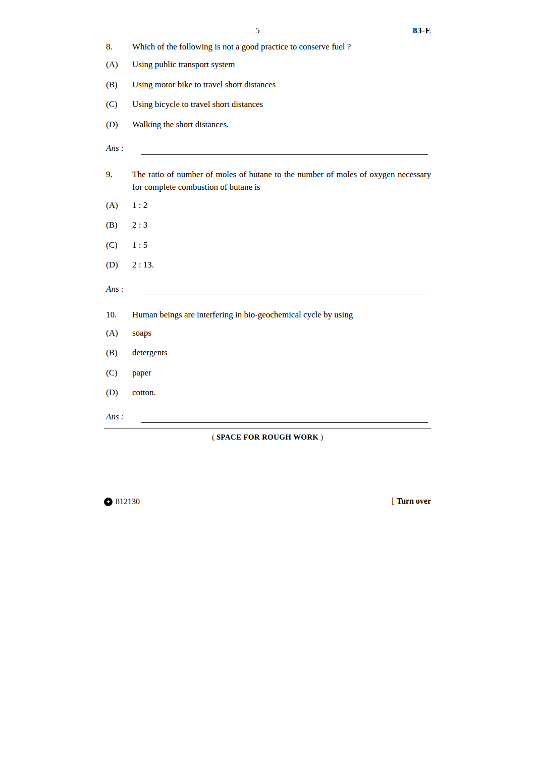5 83-E
8.
Which of the following is not a good practice to conserve fuel ?
(A)
Using public transport system
(B)
Using motor bike to travel short distances
(C)
Using bicycle to travel short distances
(D)
Walking the short distances.
Ans :
9.
The ratio of number of moles of butane to the number of moles of oxygen necessary for complete combustion of butane is
(A)
1 : 2
(B)
2 : 3
(C)
1 : 5
(D)
2 : 13.
Ans :
10.
Human beings are interfering in bio-geochemical cycle by using
(A)
soaps
(B)
detergents
(C)
paper
(D)
cotton.
Ans :
( SPACE FOR ROUGH WORK )
✦812130
[ Turn over